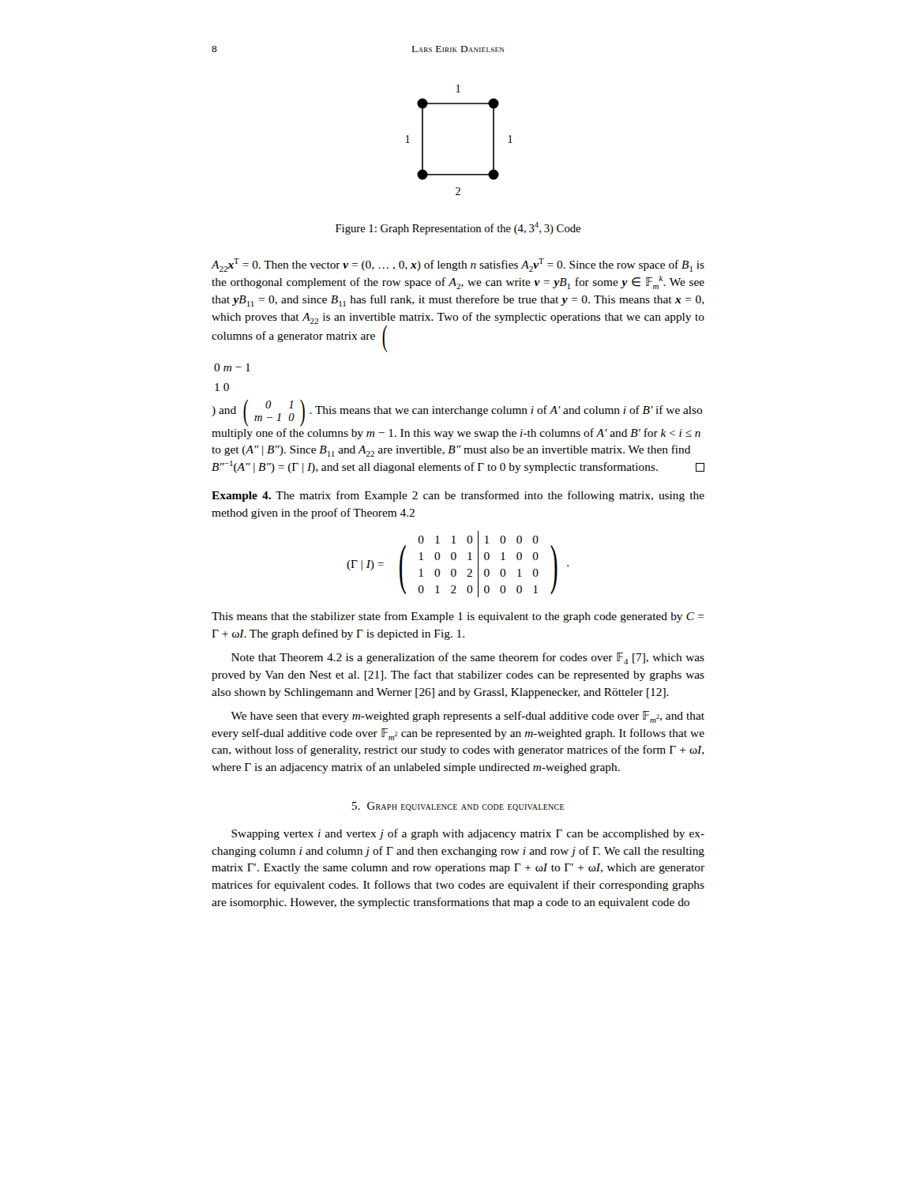8
Lars Eirik Danielsen
1 2 1 1
Figure 1: Graph Representation of the (4, 34, 3) Code
A22xT = 0. Then the vector v = (0, … , 0, x) of length n satisfies A2vT = 0. Since the row space of B1 is the orthogonal complement of the row space of A2, we can write v = yB1 for some y ∈ 𝔽mk. We see that yB11 = 0, and since B11 has full rank, it must therefore be true that y = 0. This means that x = 0, which proves that A22 is an invertible matrix. Two of the symplectic operations that we can apply to columns of a generator matrix are (
| 0 | m − 1 |
| 1 | 0 |
) and (
| 0 | 1 |
| m − 1 | 0 |
). This means that we can interchange column i of A′ and column i of B′ if we also multiply one of the columns by m − 1. In this way we swap the i-th columns of A′ and B′ for k < i ≤ n to get (A″ | B″). Since B11 and A22 are invertible, B″ must also be an invertible matrix. We then find B″−1(A″ | B″) = (Γ | I), and set all diagonal elements of Γ to 0 by symplectic transformations.
Example 4. The matrix from Example 2 can be transformed into the following matrix, using the method given in the proof of Theorem 4.2
(Γ | I) = (
| 0 | 1 | 1 | 0 | 1 | 0 | 0 | 0 |
| 1 | 0 | 0 | 1 | 0 | 1 | 0 | 0 |
| 1 | 0 | 0 | 2 | 0 | 0 | 1 | 0 |
| 0 | 1 | 2 | 0 | 0 | 0 | 0 | 1 |
) .
This means that the stabilizer state from Example 1 is equivalent to the graph code generated by C = Γ + ωI. The graph defined by Γ is depicted in Fig. 1.
Note that Theorem 4.2 is a generalization of the same theorem for codes over 𝔽4 [7], which was proved by Van den Nest et al. [21]. The fact that stabilizer codes can be represented by graphs was also shown by Schlingemann and Werner [26] and by Grassl, Klappenecker, and Rötteler [12].
We have seen that every m-weighted graph represents a self-dual additive code over 𝔽m2, and that every self-dual additive code over 𝔽m2 can be represented by an m-weighted graph. It follows that we can, without loss of generality, restrict our study to codes with generator matrices of the form Γ + ωI, where Γ is an adjacency matrix of an unlabeled simple undirected m-weighed graph.
5. Graph equivalence and code equivalence
Swapping vertex i and vertex j of a graph with adjacency matrix Γ can be accomplished by exchanging column i and column j of Γ and then exchanging row i and row j of Γ. We call the resulting matrix Γ′. Exactly the same column and row operations map Γ + ωI to Γ′ + ωI, which are generator matrices for equivalent codes. It follows that two codes are equivalent if their corresponding graphs are isomorphic. However, the symplectic transformations that map a code to an equivalent code do